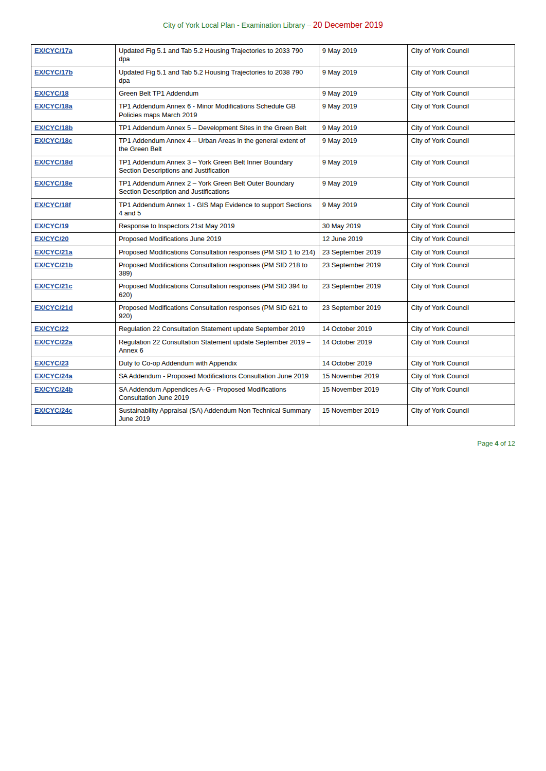City of York Local Plan - Examination Library – 20 December 2019
| EX/CYC/17a | Updated Fig 5.1 and Tab 5.2 Housing Trajectories to 2033 790 dpa | 9 May 2019 | City of York Council |
| EX/CYC/17b | Updated Fig 5.1 and Tab 5.2 Housing Trajectories to 2038 790 dpa | 9 May 2019 | City of York Council |
| EX/CYC/18 | Green Belt TP1 Addendum | 9 May 2019 | City of York Council |
| EX/CYC/18a | TP1 Addendum Annex 6 - Minor Modifications Schedule GB Policies maps March 2019 | 9 May 2019 | City of York Council |
| EX/CYC/18b | TP1 Addendum Annex 5 – Development Sites in the Green Belt | 9 May 2019 | City of York Council |
| EX/CYC/18c | TP1 Addendum Annex 4 – Urban Areas in the general extent of the Green Belt | 9 May 2019 | City of York Council |
| EX/CYC/18d | TP1 Addendum Annex 3 – York Green Belt Inner Boundary Section Descriptions and Justification | 9 May 2019 | City of York Council |
| EX/CYC/18e | TP1 Addendum Annex 2 – York Green Belt Outer Boundary Section Description and Justifications | 9 May 2019 | City of York Council |
| EX/CYC/18f | TP1 Addendum Annex 1 - GIS Map Evidence to support Sections 4 and 5 | 9 May 2019 | City of York Council |
| EX/CYC/19 | Response to Inspectors 21st May 2019 | 30 May 2019 | City of York Council |
| EX/CYC/20 | Proposed Modifications June 2019 | 12 June 2019 | City of York Council |
| EX/CYC/21a | Proposed Modifications Consultation responses (PM SID 1 to 214) | 23 September 2019 | City of York Council |
| EX/CYC/21b | Proposed Modifications Consultation responses (PM SID 218 to 389) | 23 September 2019 | City of York Council |
| EX/CYC/21c | Proposed Modifications Consultation responses (PM SID 394 to 620) | 23 September 2019 | City of York Council |
| EX/CYC/21d | Proposed Modifications Consultation responses (PM SID 621 to 920) | 23 September 2019 | City of York Council |
| EX/CYC/22 | Regulation 22 Consultation Statement update September 2019 | 14 October 2019 | City of York Council |
| EX/CYC/22a | Regulation 22 Consultation Statement update September 2019 – Annex 6 | 14 October 2019 | City of York Council |
| EX/CYC/23 | Duty to Co-op Addendum with Appendix | 14 October 2019 | City of York Council |
| EX/CYC/24a | SA Addendum - Proposed Modifications Consultation June 2019 | 15 November 2019 | City of York Council |
| EX/CYC/24b | SA Addendum Appendices A-G - Proposed Modifications Consultation June 2019 | 15 November 2019 | City of York Council |
| EX/CYC/24c | Sustainability Appraisal (SA) Addendum Non Technical Summary June 2019 | 15 November 2019 | City of York Council |
Page 4 of 12